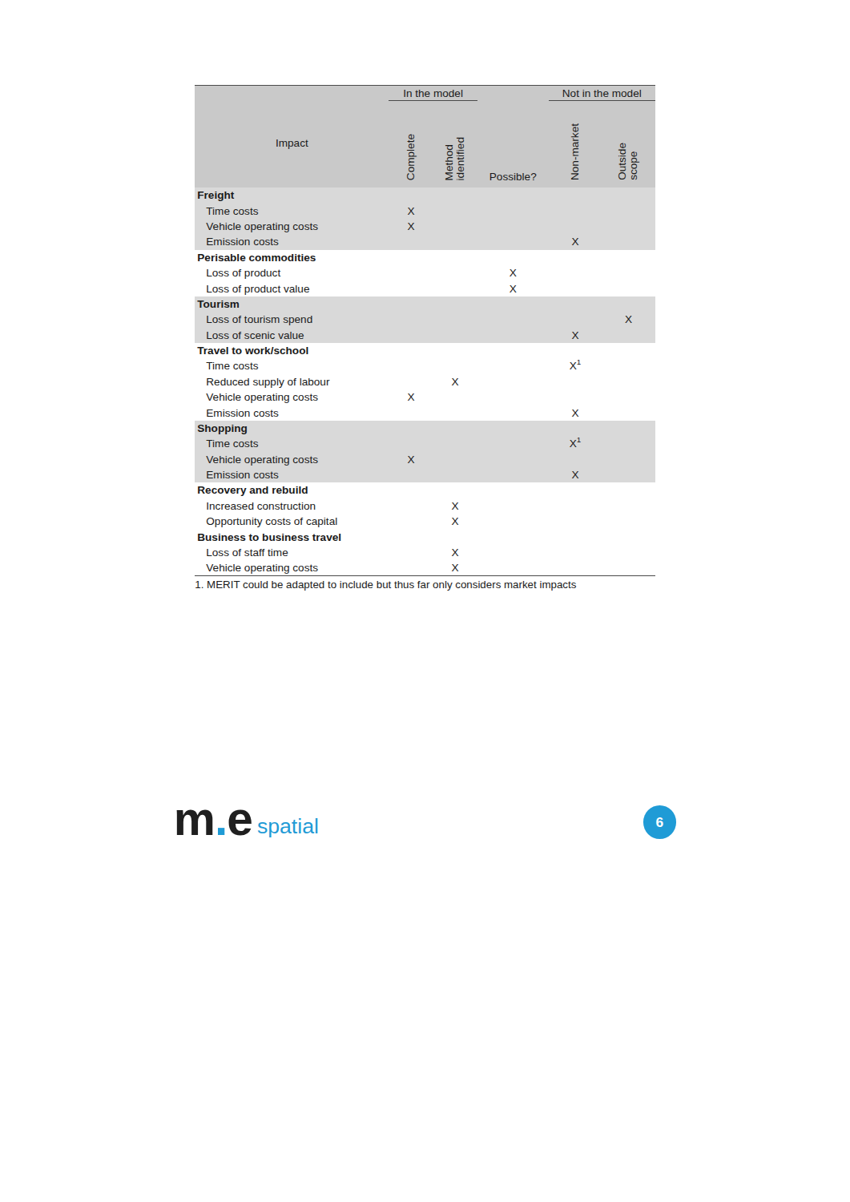| | In the model | | Not in the model |
| --- | --- | --- | --- |
| Impact | Complete | Method identified | Possible? | Non-market | Outside scope |
| Freight | | | | | |
| Time costs | X | | | | |
| Vehicle operating costs | X | | | | |
| Emission costs | | | | X | |
| Perisable commodities | | | | | |
| Loss of product | | | X | | |
| Loss of product value | | | X | | |
| Tourism | | | | | |
| Loss of tourism spend | | | | | X |
| Loss of scenic value | | | | X | |
| Travel to work/school | | | | | |
| Time costs | | | | X 1 | |
| Reduced supply of labour | | X | | | |
| Vehicle operating costs | X | | | | |
| Emission costs | | | | X | |
| Shopping | | | | | |
| Time costs | | | | X 1 | |
| Vehicle operating costs | X | | | | |
| Emission costs | | | | X | |
| Recovery and rebuild | | | | | |
| Increased construction | | X | | | |
| Opportunity costs of capital | | X | | | |
| Business to business travel | | | | | |
| Loss of staff time | | X | | | |
| Vehicle operating costs | | X | | | |
1. MERIT could be adapted to include but thus far only considers market impacts
m. e spatial
6